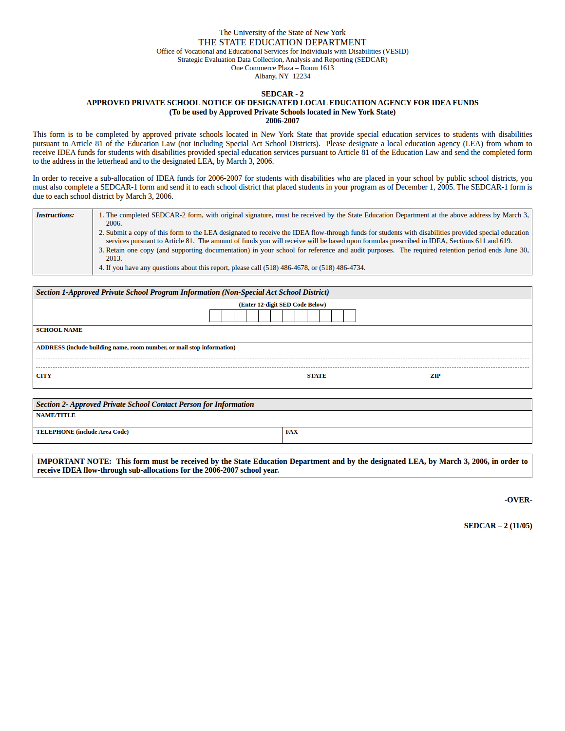The University of the State of New York
THE STATE EDUCATION DEPARTMENT
Office of Vocational and Educational Services for Individuals with Disabilities (VESID)
Strategic Evaluation Data Collection, Analysis and Reporting (SEDCAR)
One Commerce Plaza – Room 1613
Albany, NY 12234
SEDCAR - 2
APPROVED PRIVATE SCHOOL NOTICE OF DESIGNATED LOCAL EDUCATION AGENCY FOR IDEA FUNDS
(To be used by Approved Private Schools located in New York State)
2006-2007
This form is to be completed by approved private schools located in New York State that provide special education services to students with disabilities pursuant to Article 81 of the Education Law (not including Special Act School Districts). Please designate a local education agency (LEA) from whom to receive IDEA funds for students with disabilities provided special education services pursuant to Article 81 of the Education Law and send the completed form to the address in the letterhead and to the designated LEA, by March 3, 2006.
In order to receive a sub-allocation of IDEA funds for 2006-2007 for students with disabilities who are placed in your school by public school districts, you must also complete a SEDCAR-1 form and send it to each school district that placed students in your program as of December 1, 2005. The SEDCAR-1 form is due to each school district by March 3, 2006.
| Instructions: | The completed SEDCAR-2 form, with original signature, must be received by the State Education Department at the above address by March 3, 2006. Submit a copy of this form to the LEA designated to receive the IDEA flow-through funds for students with disabilities provided special education services pursuant to Article 81. The amount of funds you will receive will be based upon formulas prescribed in IDEA, Sections 611 and 619. Retain one copy (and supporting documentation) in your school for reference and audit purposes. The required retention period ends June 30, 2013. If you have any questions about this report, please call (518) 486-4678, or (518) 486-4734. |
Section 1-Approved Private School Program Information (Non-Special Act School District)
(Enter 12-digit SED Code Below)
SCHOOL NAME
ADDRESS (include building name, room number, or mail stop information)
CITY STATE ZIP
Section 2- Approved Private School Contact Person for Information
| NAME/TITLE |
| TELEPHONE (include Area Code) | FAX |
IMPORTANT NOTE: This form must be received by the State Education Department and by the designated LEA, by March 3, 2006, in order to receive IDEA flow-through sub-allocations for the 2006-2007 school year.
-OVER-
SEDCAR – 2 (11/05)